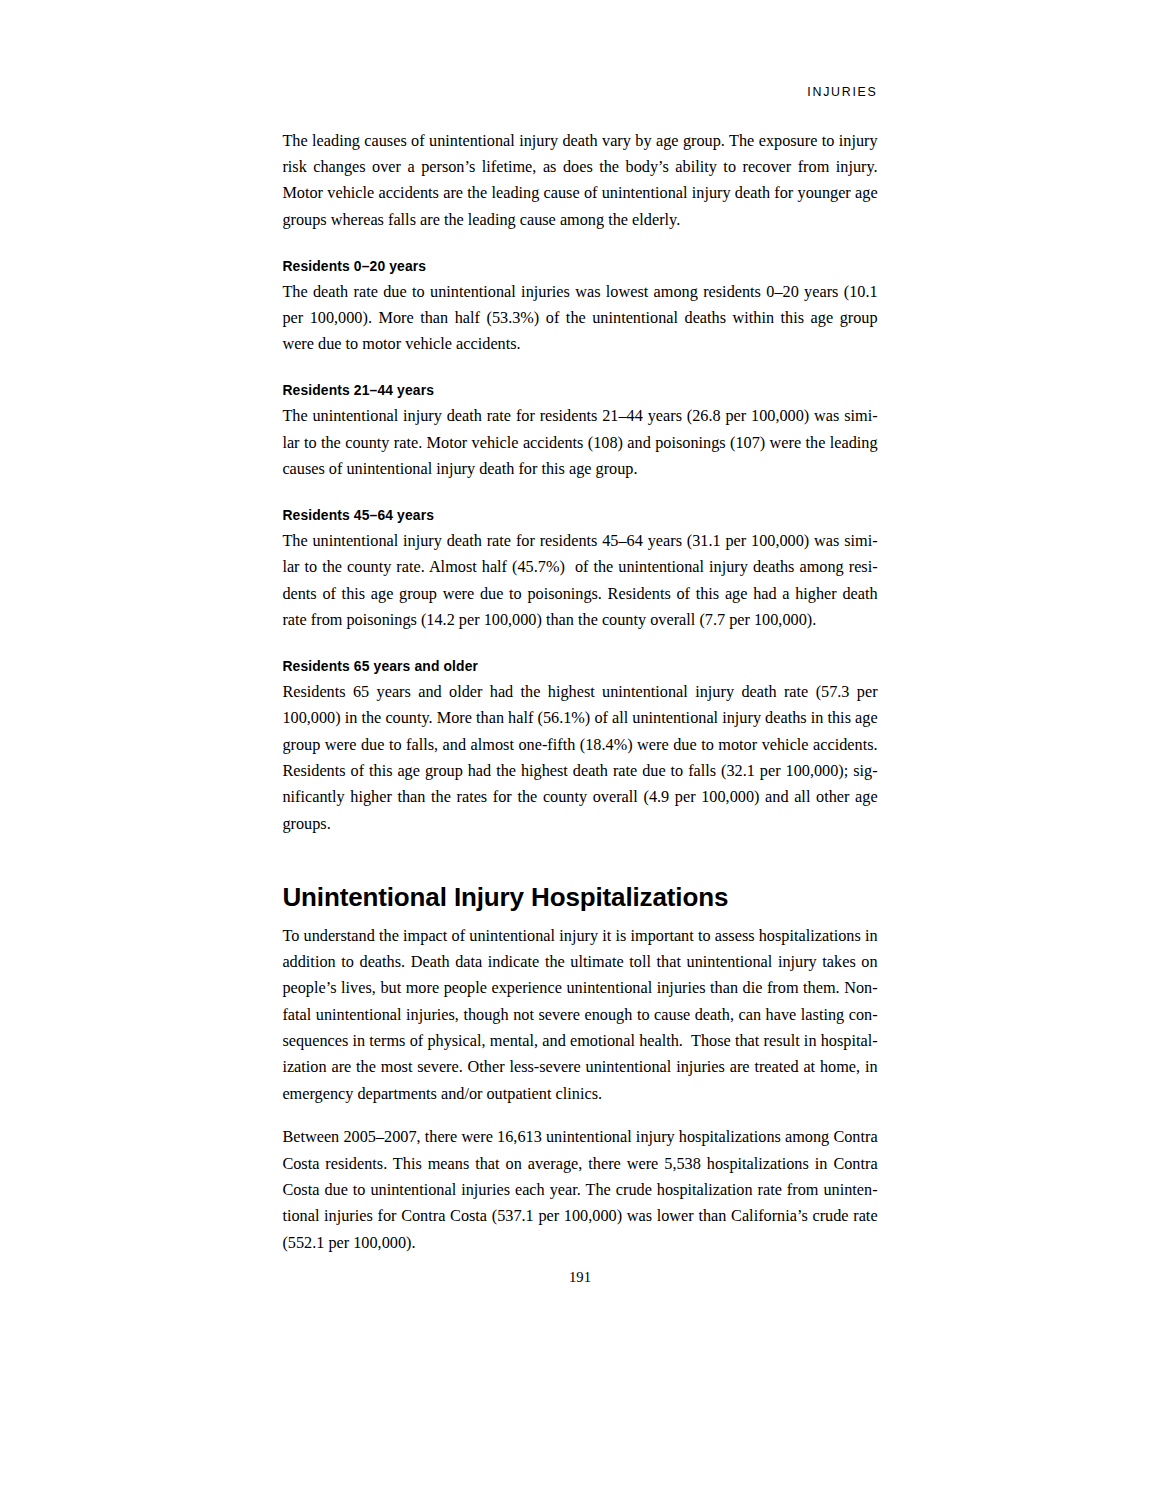INJURIES
The leading causes of unintentional injury death vary by age group. The exposure to injury risk changes over a person’s lifetime, as does the body’s ability to recover from injury. Motor vehicle accidents are the leading cause of unintentional injury death for younger age groups whereas falls are the leading cause among the elderly.
Residents 0–20 years
The death rate due to unintentional injuries was lowest among residents 0–20 years (10.1 per 100,000). More than half (53.3%) of the unintentional deaths within this age group were due to motor vehicle accidents.
Residents 21–44 years
The unintentional injury death rate for residents 21–44 years (26.8 per 100,000) was similar to the county rate. Motor vehicle accidents (108) and poisonings (107) were the leading causes of unintentional injury death for this age group.
Residents 45–64 years
The unintentional injury death rate for residents 45–64 years (31.1 per 100,000) was similar to the county rate. Almost half (45.7%) of the unintentional injury deaths among residents of this age group were due to poisonings. Residents of this age had a higher death rate from poisonings (14.2 per 100,000) than the county overall (7.7 per 100,000).
Residents 65 years and older
Residents 65 years and older had the highest unintentional injury death rate (57.3 per 100,000) in the county. More than half (56.1%) of all unintentional injury deaths in this age group were due to falls, and almost one-fifth (18.4%) were due to motor vehicle accidents. Residents of this age group had the highest death rate due to falls (32.1 per 100,000); significantly higher than the rates for the county overall (4.9 per 100,000) and all other age groups.
Unintentional Injury Hospitalizations
To understand the impact of unintentional injury it is important to assess hospitalizations in addition to deaths. Death data indicate the ultimate toll that unintentional injury takes on people’s lives, but more people experience unintentional injuries than die from them. Non-fatal unintentional injuries, though not severe enough to cause death, can have lasting consequences in terms of physical, mental, and emotional health. Those that result in hospitalization are the most severe. Other less-severe unintentional injuries are treated at home, in emergency departments and/or outpatient clinics.
Between 2005–2007, there were 16,613 unintentional injury hospitalizations among Contra Costa residents. This means that on average, there were 5,538 hospitalizations in Contra Costa due to unintentional injuries each year. The crude hospitalization rate from unintentional injuries for Contra Costa (537.1 per 100,000) was lower than California’s crude rate (552.1 per 100,000).
191